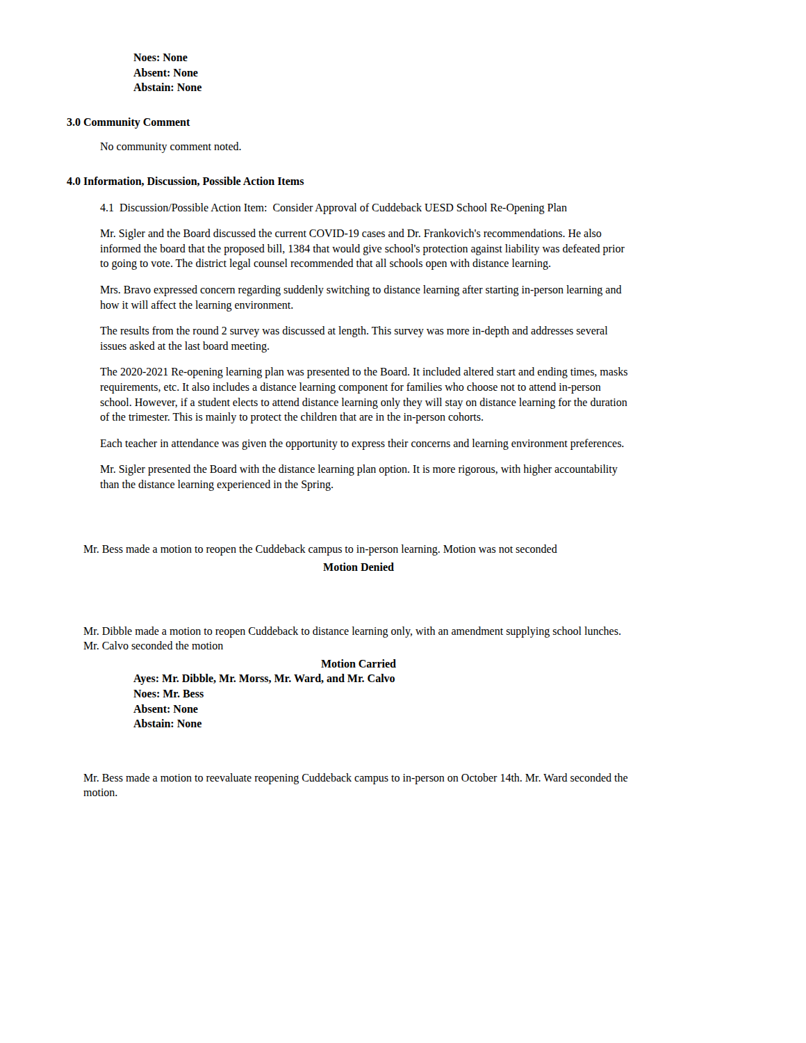Noes: None
Absent: None
Abstain: None
3.0 Community Comment
No community comment noted.
4.0 Information, Discussion, Possible Action Items
4.1 Discussion/Possible Action Item: Consider Approval of Cuddeback UESD School Re-Opening Plan
Mr. Sigler and the Board discussed the current COVID-19 cases and Dr. Frankovich's recommendations. He also informed the board that the proposed bill, 1384 that would give school's protection against liability was defeated prior to going to vote. The district legal counsel recommended that all schools open with distance learning.
Mrs. Bravo expressed concern regarding suddenly switching to distance learning after starting in-person learning and how it will affect the learning environment.
The results from the round 2 survey was discussed at length. This survey was more in-depth and addresses several issues asked at the last board meeting.
The 2020-2021 Re-opening learning plan was presented to the Board. It included altered start and ending times, masks requirements, etc. It also includes a distance learning component for families who choose not to attend in-person school. However, if a student elects to attend distance learning only they will stay on distance learning for the duration of the trimester. This is mainly to protect the children that are in the in-person cohorts.
Each teacher in attendance was given the opportunity to express their concerns and learning environment preferences.
Mr. Sigler presented the Board with the distance learning plan option. It is more rigorous, with higher accountability than the distance learning experienced in the Spring.
Mr. Bess made a motion to reopen the Cuddeback campus to in-person learning. Motion was not seconded
Motion Denied
Mr. Dibble made a motion to reopen Cuddeback to distance learning only, with an amendment supplying school lunches. Mr. Calvo seconded the motion
Motion Carried
Ayes: Mr. Dibble, Mr. Morss, Mr. Ward, and Mr. Calvo
Noes: Mr. Bess
Absent: None
Abstain: None
Mr. Bess made a motion to reevaluate reopening Cuddeback campus to in-person on October 14th. Mr. Ward seconded the motion.